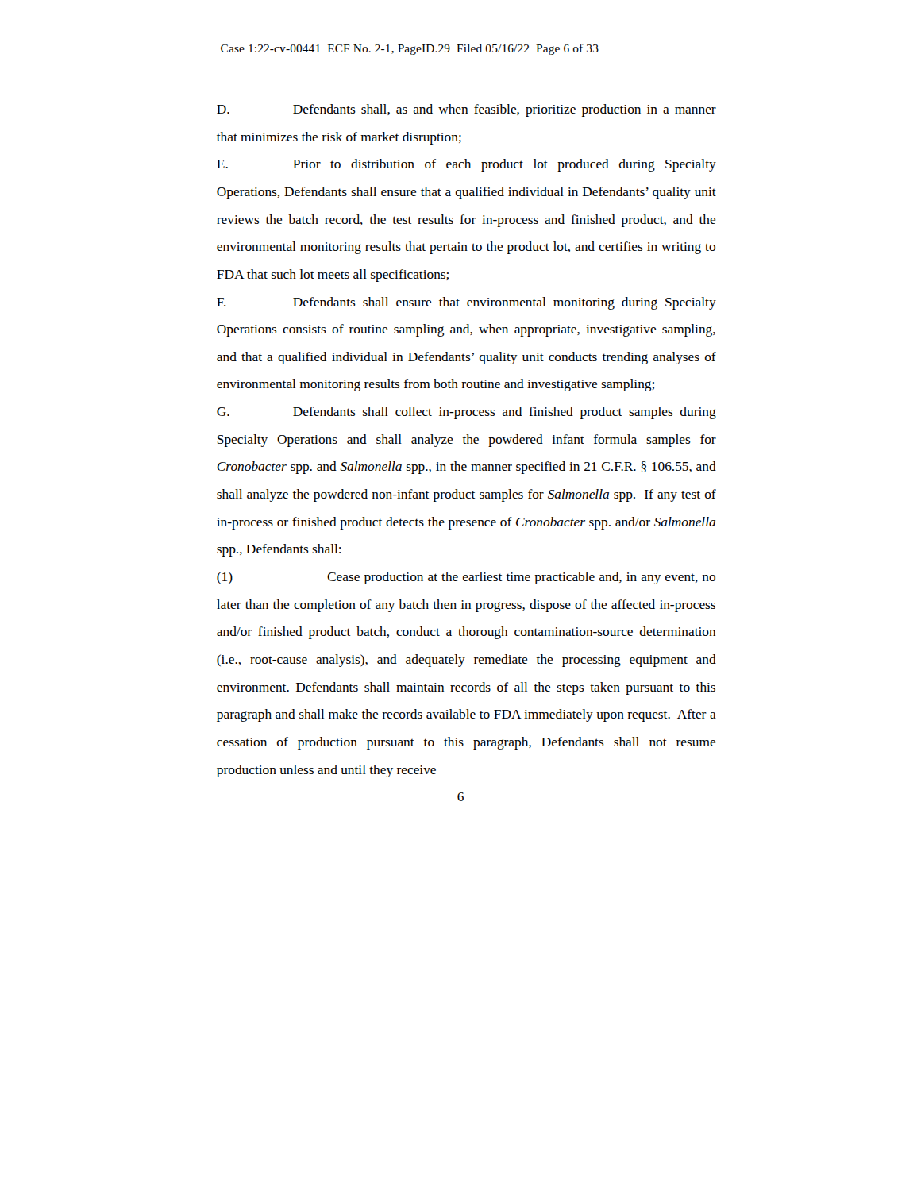Case 1:22-cv-00441 ECF No. 2-1, PageID.29 Filed 05/16/22 Page 6 of 33
D. Defendants shall, as and when feasible, prioritize production in a manner that minimizes the risk of market disruption;
E. Prior to distribution of each product lot produced during Specialty Operations, Defendants shall ensure that a qualified individual in Defendants’ quality unit reviews the batch record, the test results for in-process and finished product, and the environmental monitoring results that pertain to the product lot, and certifies in writing to FDA that such lot meets all specifications;
F. Defendants shall ensure that environmental monitoring during Specialty Operations consists of routine sampling and, when appropriate, investigative sampling, and that a qualified individual in Defendants’ quality unit conducts trending analyses of environmental monitoring results from both routine and investigative sampling;
G. Defendants shall collect in-process and finished product samples during Specialty Operations and shall analyze the powdered infant formula samples for Cronobacter spp. and Salmonella spp., in the manner specified in 21 C.F.R. § 106.55, and shall analyze the powdered non-infant product samples for Salmonella spp. If any test of in-process or finished product detects the presence of Cronobacter spp. and/or Salmonella spp., Defendants shall:
(1) Cease production at the earliest time practicable and, in any event, no later than the completion of any batch then in progress, dispose of the affected in-process and/or finished product batch, conduct a thorough contamination-source determination (i.e., root-cause analysis), and adequately remediate the processing equipment and environment. Defendants shall maintain records of all the steps taken pursuant to this paragraph and shall make the records available to FDA immediately upon request. After a cessation of production pursuant to this paragraph, Defendants shall not resume production unless and until they receive
6